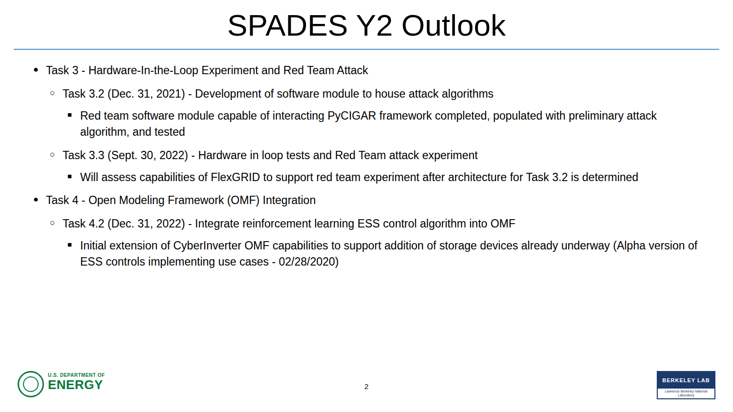SPADES Y2 Outlook
Task 3 - Hardware-In-the-Loop Experiment and Red Team Attack
Task 3.2 (Dec. 31, 2021) - Development of software module to house attack algorithms
Red team software module capable of interacting PyCIGAR framework completed, populated with preliminary attack algorithm, and tested
Task 3.3 (Sept. 30, 2022) - Hardware in loop tests and Red Team attack experiment
Will assess capabilities of FlexGRID to support red team experiment after architecture for Task 3.2 is determined
Task 4 - Open Modeling Framework (OMF) Integration
Task 4.2 (Dec. 31, 2022) - Integrate reinforcement learning ESS control algorithm into OMF
Initial extension of CyberInverter OMF capabilities to support addition of storage devices already underway (Alpha version of ESS controls implementing use cases - 02/28/2020)
U.S. DEPARTMENT OF
ENERGY
2
BERKELEY LAB
Lawrence Berkeley National Laboratory